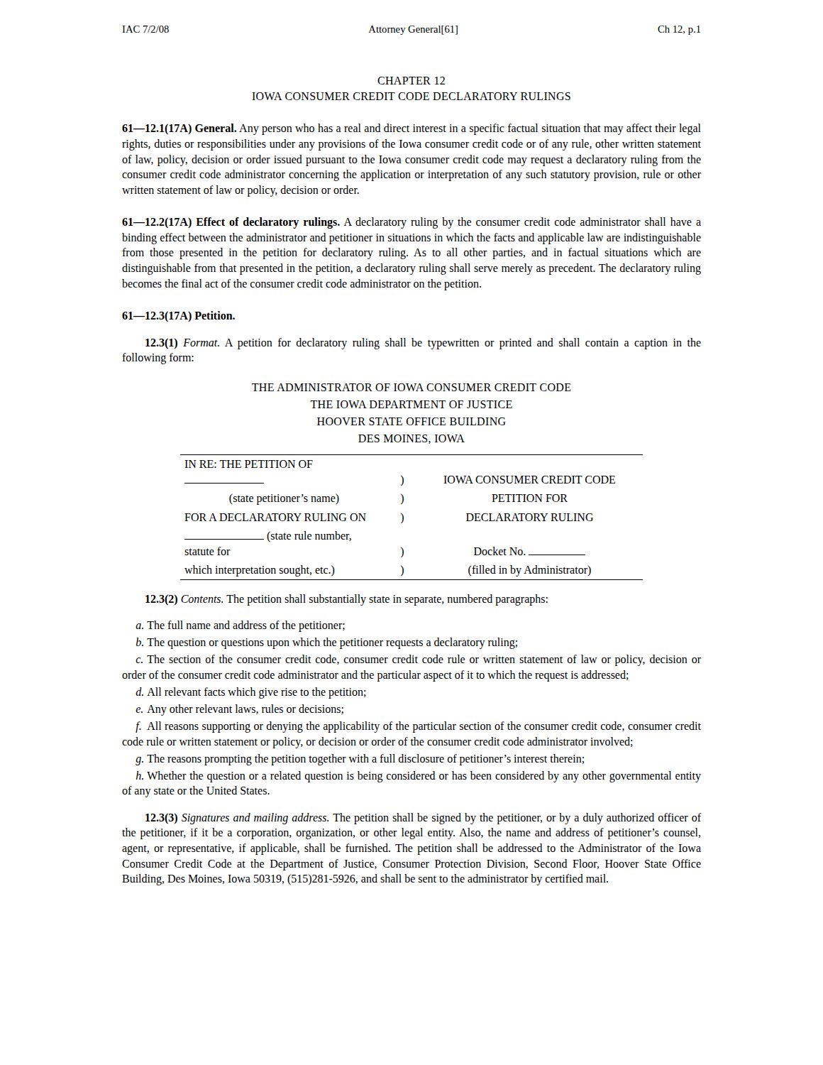IAC 7/2/08
Attorney General[61]
Ch 12, p.1
CHAPTER 12 IOWA CONSUMER CREDIT CODE DECLARATORY RULINGS
61—12.1(17A) General. Any person who has a real and direct interest in a specific factual situation that may affect their legal rights, duties or responsibilities under any provisions of the Iowa consumer credit code or of any rule, other written statement of law, policy, decision or order issued pursuant to the Iowa consumer credit code may request a declaratory ruling from the consumer credit code administrator concerning the application or interpretation of any such statutory provision, rule or other written statement of law or policy, decision or order.
61—12.2(17A) Effect of declaratory rulings. A declaratory ruling by the consumer credit code administrator shall have a binding effect between the administrator and petitioner in situations in which the facts and applicable law are indistinguishable from those presented in the petition for declaratory ruling. As to all other parties, and in factual situations which are distinguishable from that presented in the petition, a declaratory ruling shall serve merely as precedent. The declaratory ruling becomes the final act of the consumer credit code administrator on the petition.
61—12.3(17A) Petition.
12.3(1) Format. A petition for declaratory ruling shall be typewritten or printed and shall contain a caption in the following form:
THE ADMINISTRATOR OF IOWA CONSUMER CREDIT CODE
THE IOWA DEPARTMENT OF JUSTICE
HOOVER STATE OFFICE BUILDING
DES MOINES, IOWA
| IN RE: THE PETITION OF | ) | IOWA CONSUMER CREDIT CODE |
| (state petitioner’s name) | ) | PETITION FOR |
| FOR A DECLARATORY RULING ON | ) | DECLARATORY RULING |
| (state rule number, statute for | ) | Docket No. |
| which interpretation sought, etc.) | ) | (filled in by Administrator) |
12.3(2) Contents. The petition shall substantially state in separate, numbered paragraphs:
a. The full name and address of the petitioner;
b. The question or questions upon which the petitioner requests a declaratory ruling;
c. The section of the consumer credit code, consumer credit code rule or written statement of law or policy, decision or order of the consumer credit code administrator and the particular aspect of it to which the request is addressed;
d. All relevant facts which give rise to the petition;
e. Any other relevant laws, rules or decisions;
f. All reasons supporting or denying the applicability of the particular section of the consumer credit code, consumer credit code rule or written statement or policy, or decision or order of the consumer credit code administrator involved;
g. The reasons prompting the petition together with a full disclosure of petitioner’s interest therein;
h. Whether the question or a related question is being considered or has been considered by any other governmental entity of any state or the United States.
12.3(3) Signatures and mailing address. The petition shall be signed by the petitioner, or by a duly authorized officer of the petitioner, if it be a corporation, organization, or other legal entity. Also, the name and address of petitioner’s counsel, agent, or representative, if applicable, shall be furnished. The petition shall be addressed to the Administrator of the Iowa Consumer Credit Code at the Department of Justice, Consumer Protection Division, Second Floor, Hoover State Office Building, Des Moines, Iowa 50319, (515)281-5926, and shall be sent to the administrator by certified mail.